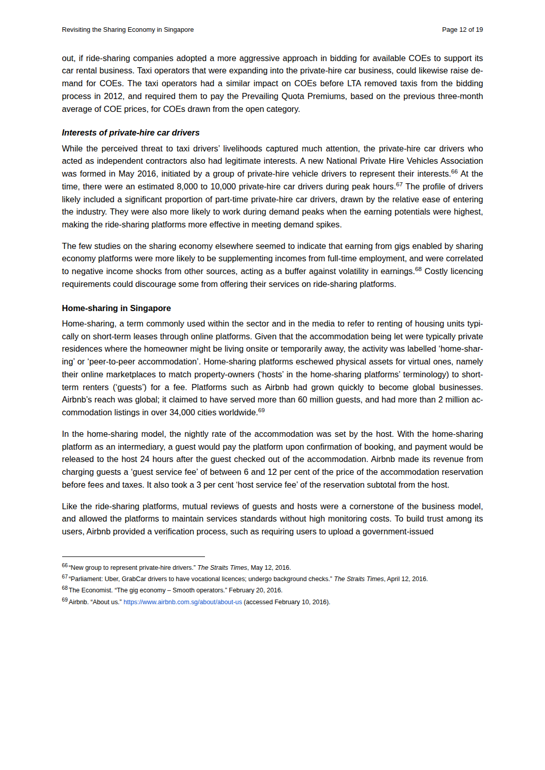Revisiting the Sharing Economy in Singapore Page 12 of 19
out, if ride-sharing companies adopted a more aggressive approach in bidding for available COEs to support its car rental business. Taxi operators that were expanding into the private-hire car business, could likewise raise demand for COEs. The taxi operators had a similar impact on COEs before LTA removed taxis from the bidding process in 2012, and required them to pay the Prevailing Quota Premiums, based on the previous three-month average of COE prices, for COEs drawn from the open category.
Interests of private-hire car drivers
While the perceived threat to taxi drivers’ livelihoods captured much attention, the private-hire car drivers who acted as independent contractors also had legitimate interests. A new National Private Hire Vehicles Association was formed in May 2016, initiated by a group of private-hire vehicle drivers to represent their interests.66 At the time, there were an estimated 8,000 to 10,000 private-hire car drivers during peak hours.67 The profile of drivers likely included a significant proportion of part-time private-hire car drivers, drawn by the relative ease of entering the industry. They were also more likely to work during demand peaks when the earning potentials were highest, making the ride-sharing platforms more effective in meeting demand spikes.
The few studies on the sharing economy elsewhere seemed to indicate that earning from gigs enabled by sharing economy platforms were more likely to be supplementing incomes from full-time employment, and were correlated to negative income shocks from other sources, acting as a buffer against volatility in earnings.68 Costly licencing requirements could discourage some from offering their services on ride-sharing platforms.
Home-sharing in Singapore
Home-sharing, a term commonly used within the sector and in the media to refer to renting of housing units typically on short-term leases through online platforms. Given that the accommodation being let were typically private residences where the homeowner might be living onsite or temporarily away, the activity was labelled ‘home-sharing’ or ‘peer-to-peer accommodation’. Home-sharing platforms eschewed physical assets for virtual ones, namely their online marketplaces to match property-owners (‘hosts’ in the home-sharing platforms’ terminology) to short-term renters (‘guests’) for a fee. Platforms such as Airbnb had grown quickly to become global businesses. Airbnb’s reach was global; it claimed to have served more than 60 million guests, and had more than 2 million accommodation listings in over 34,000 cities worldwide.69
In the home-sharing model, the nightly rate of the accommodation was set by the host. With the home-sharing platform as an intermediary, a guest would pay the platform upon confirmation of booking, and payment would be released to the host 24 hours after the guest checked out of the accommodation. Airbnb made its revenue from charging guests a ‘guest service fee’ of between 6 and 12 per cent of the price of the accommodation reservation before fees and taxes. It also took a 3 per cent ‘host service fee’ of the reservation subtotal from the host.
Like the ride-sharing platforms, mutual reviews of guests and hosts were a cornerstone of the business model, and allowed the platforms to maintain services standards without high monitoring costs. To build trust among its users, Airbnb provided a verification process, such as requiring users to upload a government-issued
66“New group to represent private-hire drivers.” The Straits Times, May 12, 2016.
67“Parliament: Uber, GrabCar drivers to have vocational licences; undergo background checks.” The Straits Times, April 12, 2016.
68 The Economist. “The gig economy – Smooth operators.” February 20, 2016.
69 Airbnb. “About us.” https://www.airbnb.com.sg/about/about-us (accessed February 10, 2016).